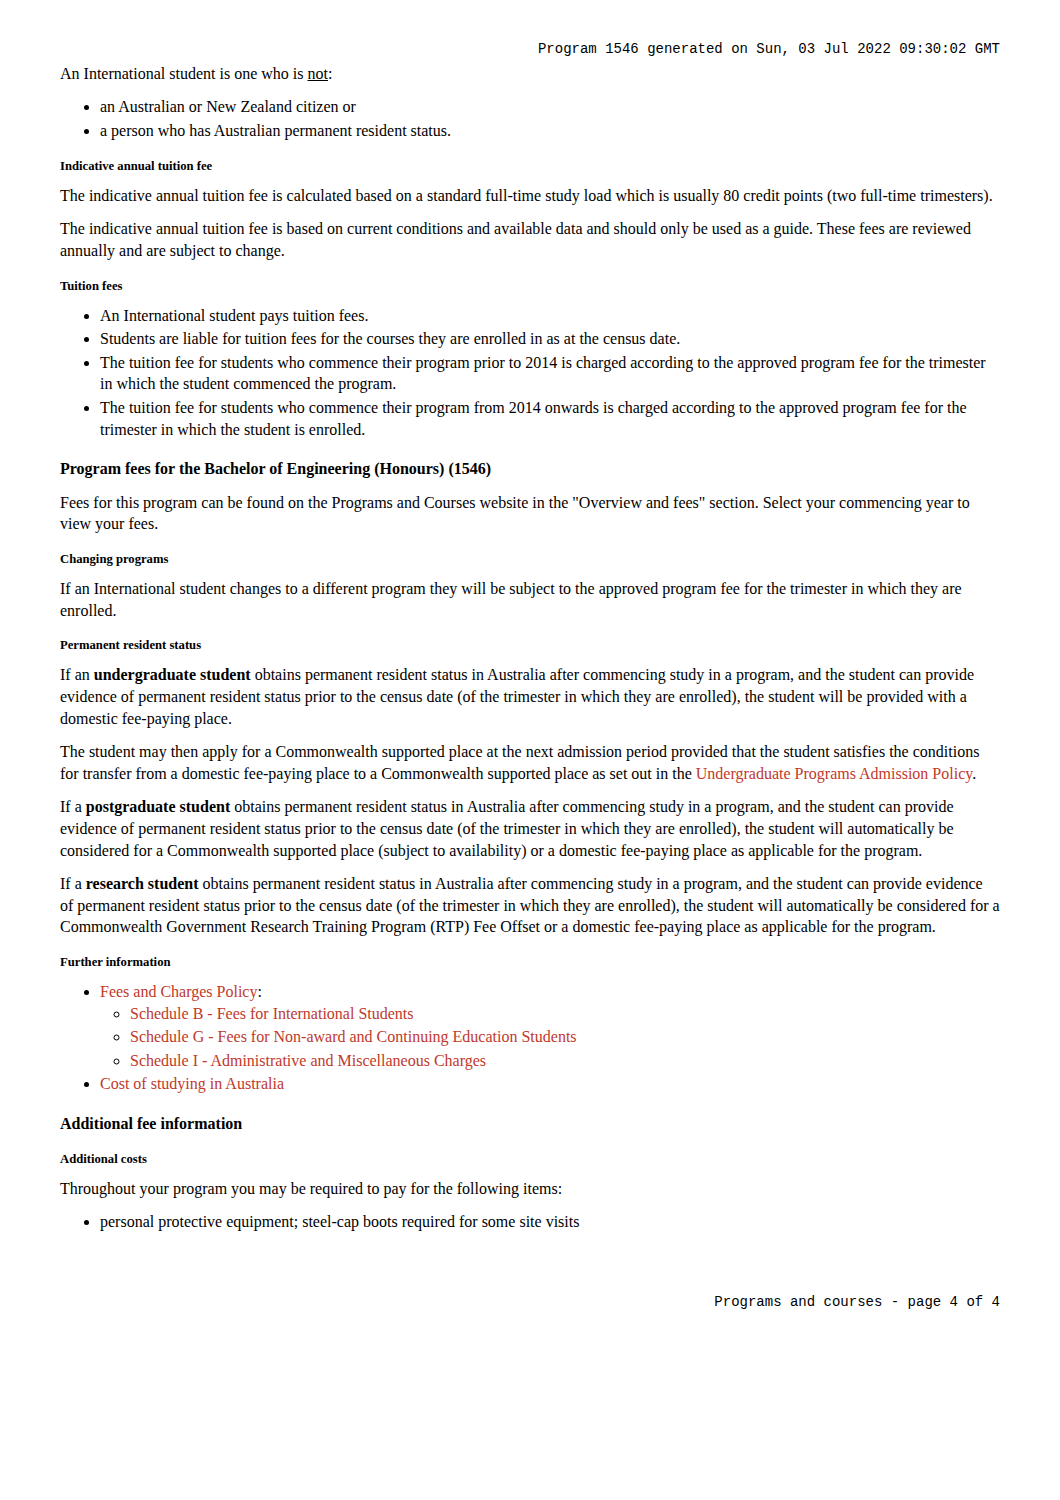Program 1546 generated on Sun, 03 Jul 2022 09:30:02 GMT
An International student is one who is not:
an Australian or New Zealand citizen or
a person who has Australian permanent resident status.
Indicative annual tuition fee
The indicative annual tuition fee is calculated based on a standard full-time study load which is usually 80 credit points (two full-time trimesters).
The indicative annual tuition fee is based on current conditions and available data and should only be used as a guide. These fees are reviewed annually and are subject to change.
Tuition fees
An International student pays tuition fees.
Students are liable for tuition fees for the courses they are enrolled in as at the census date.
The tuition fee for students who commence their program prior to 2014 is charged according to the approved program fee for the trimester in which the student commenced the program.
The tuition fee for students who commence their program from 2014 onwards is charged according to the approved program fee for the trimester in which the student is enrolled.
Program fees for the Bachelor of Engineering (Honours) (1546)
Fees for this program can be found on the Programs and Courses website in the "Overview and fees" section. Select your commencing year to view your fees.
Changing programs
If an International student changes to a different program they will be subject to the approved program fee for the trimester in which they are enrolled.
Permanent resident status
If an undergraduate student obtains permanent resident status in Australia after commencing study in a program, and the student can provide evidence of permanent resident status prior to the census date (of the trimester in which they are enrolled), the student will be provided with a domestic fee-paying place.
The student may then apply for a Commonwealth supported place at the next admission period provided that the student satisfies the conditions for transfer from a domestic fee-paying place to a Commonwealth supported place as set out in the Undergraduate Programs Admission Policy.
If a postgraduate student obtains permanent resident status in Australia after commencing study in a program, and the student can provide evidence of permanent resident status prior to the census date (of the trimester in which they are enrolled), the student will automatically be considered for a Commonwealth supported place (subject to availability) or a domestic fee-paying place as applicable for the program.
If a research student obtains permanent resident status in Australia after commencing study in a program, and the student can provide evidence of permanent resident status prior to the census date (of the trimester in which they are enrolled), the student will automatically be considered for a Commonwealth Government Research Training Program (RTP) Fee Offset or a domestic fee-paying place as applicable for the program.
Further information
Fees and Charges Policy:
Schedule B - Fees for International Students
Schedule G - Fees for Non-award and Continuing Education Students
Schedule I - Administrative and Miscellaneous Charges
Cost of studying in Australia
Additional fee information
Additional costs
Throughout your program you may be required to pay for the following items:
personal protective equipment; steel-cap boots required for some site visits
Programs and courses - page 4 of 4